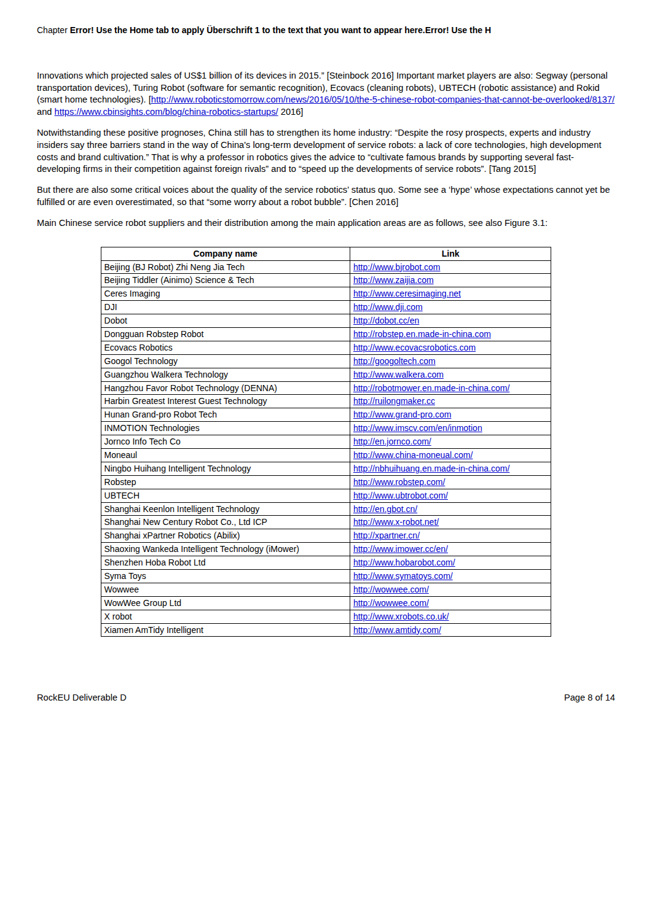Chapter Error! Use the Home tab to apply Überschrift 1 to the text that you want to appear here.Error! Use the H
Innovations which projected sales of US$1 billion of its devices in 2015.” [Steinbock 2016] Important market players are also: Segway (personal transportation devices), Turing Robot (software for semantic recognition), Ecovacs (cleaning robots), UBTECH (robotic assistance) and Rokid (smart home technologies). [http://www.roboticstomorrow.com/news/2016/05/10/the-5-chinese-robot-companies-that-cannot-be-overlooked/8137/ and https://www.cbinsights.com/blog/china-robotics-startups/ 2016]
Notwithstanding these positive prognoses, China still has to strengthen its home industry: “Despite the rosy prospects, experts and industry insiders say three barriers stand in the way of China's long-term development of service robots: a lack of core technologies, high development costs and brand cultivation.” That is why a professor in robotics gives the advice to “cultivate famous brands by supporting several fast-developing firms in their competition against foreign rivals” and to “speed up the developments of service robots”. [Tang 2015]
But there are also some critical voices about the quality of the service robotics’ status quo. Some see a ‘hype’ whose expectations cannot yet be fulfilled or are even overestimated, so that “some worry about a robot bubble”. [Chen 2016]
Main Chinese service robot suppliers and their distribution among the main application areas are as follows, see also Figure 3.1:
| Company name | Link |
| --- | --- |
| Beijing (BJ Robot) Zhi Neng Jia Tech | http://www.bjrobot.com |
| Beijing Tiddler (Ainimo) Science & Tech | http://www.zaijia.com |
| Ceres Imaging | http://www.ceresimaging.net |
| DJI | http://www.dji.com |
| Dobot | http://dobot.cc/en |
| Dongguan Robstep Robot | http://robstep.en.made-in-china.com |
| Ecovacs Robotics | http://www.ecovacsrobotics.com |
| Googol Technology | http://googoltech.com |
| Guangzhou Walkera Technology | http://www.walkera.com |
| Hangzhou Favor Robot Technology (DENNA) | http://robotmower.en.made-in-china.com/ |
| Harbin Greatest Interest Guest Technology | http://ruilongmaker.cc |
| Hunan Grand-pro Robot Tech | http://www.grand-pro.com |
| INMOTION Technologies | http://www.imscv.com/en/inmotion |
| Jornco Info Tech Co | http://en.jornco.com/ |
| Moneaul | http://www.china-moneual.com/ |
| Ningbo Huihang Intelligent Technology | http://nbhuihuang.en.made-in-china.com/ |
| Robstep | http://www.robstep.com/ |
| UBTECH | http://www.ubtrobot.com/ |
| Shanghai Keenlon Intelligent Technology | http://en.gbot.cn/ |
| Shanghai New Century Robot Co., Ltd ICP | http://www.x-robot.net/ |
| Shanghai xPartner Robotics (Abilix) | http://xpartner.cn/ |
| Shaoxing Wankeda Intelligent Technology (iMower) | http://www.imower.cc/en/ |
| Shenzhen Hoba Robot Ltd | http://www.hobarobot.com/ |
| Syma Toys | http://www.symatoys.com/ |
| Wowwee | http://wowwee.com/ |
| WowWee Group Ltd | http://wowwee.com/ |
| X robot | http://www.xrobots.co.uk/ |
| Xiamen AmTidy Intelligent | http://www.amtidy.com/ |
RockEU Deliverable D Page 8 of 14